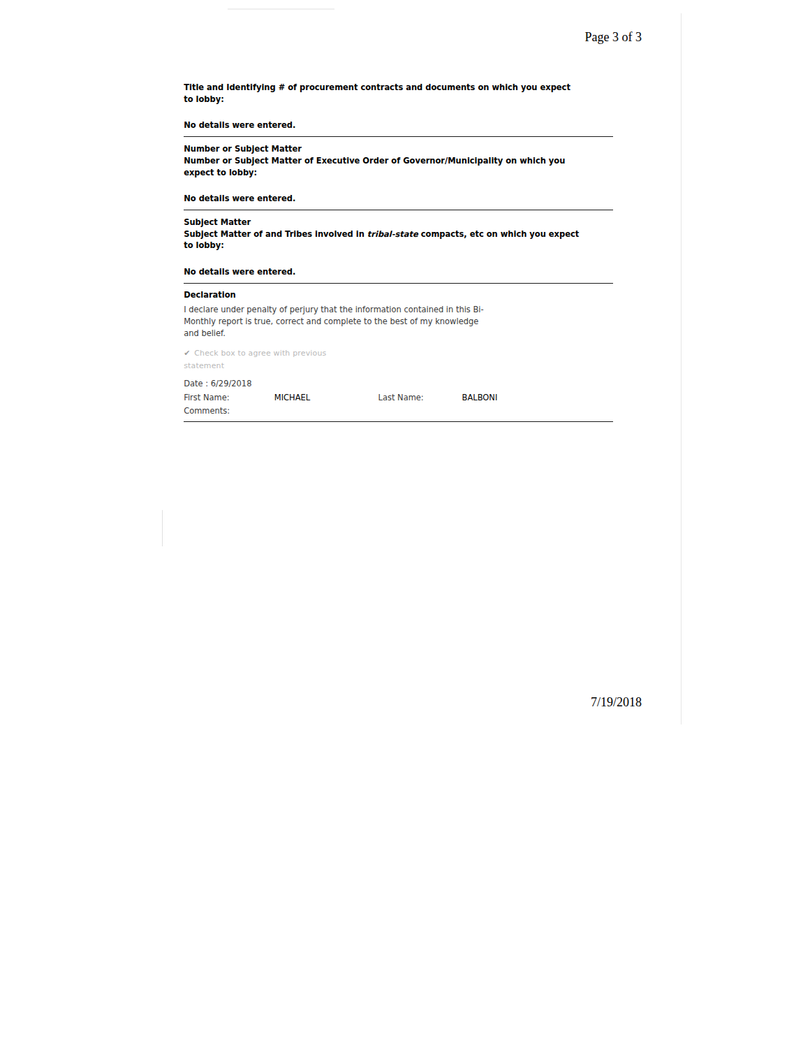Page 3 of 3
Title and Identifying # of procurement contracts and documents on which you expect
to lobby:
No details were entered.
Number or Subject Matter
Number or Subject Matter of Executive Order of Governor/Municipality on which you
expect to lobby:
No details were entered.
Subject Matter
Subject Matter of and Tribes involved in tribal-state compacts, etc on which you expect
to lobby:
No details were entered.
Declaration
I declare under penalty of perjury that the information contained in this Bi-
Monthly report is true, correct and complete to the best of my knowledge
and belief.
✔ Check box to agree with previous
statement
Date : 6/29/2018
First Name: MICHAEL Last Name: BALBONI
Comments:
7/19/2018